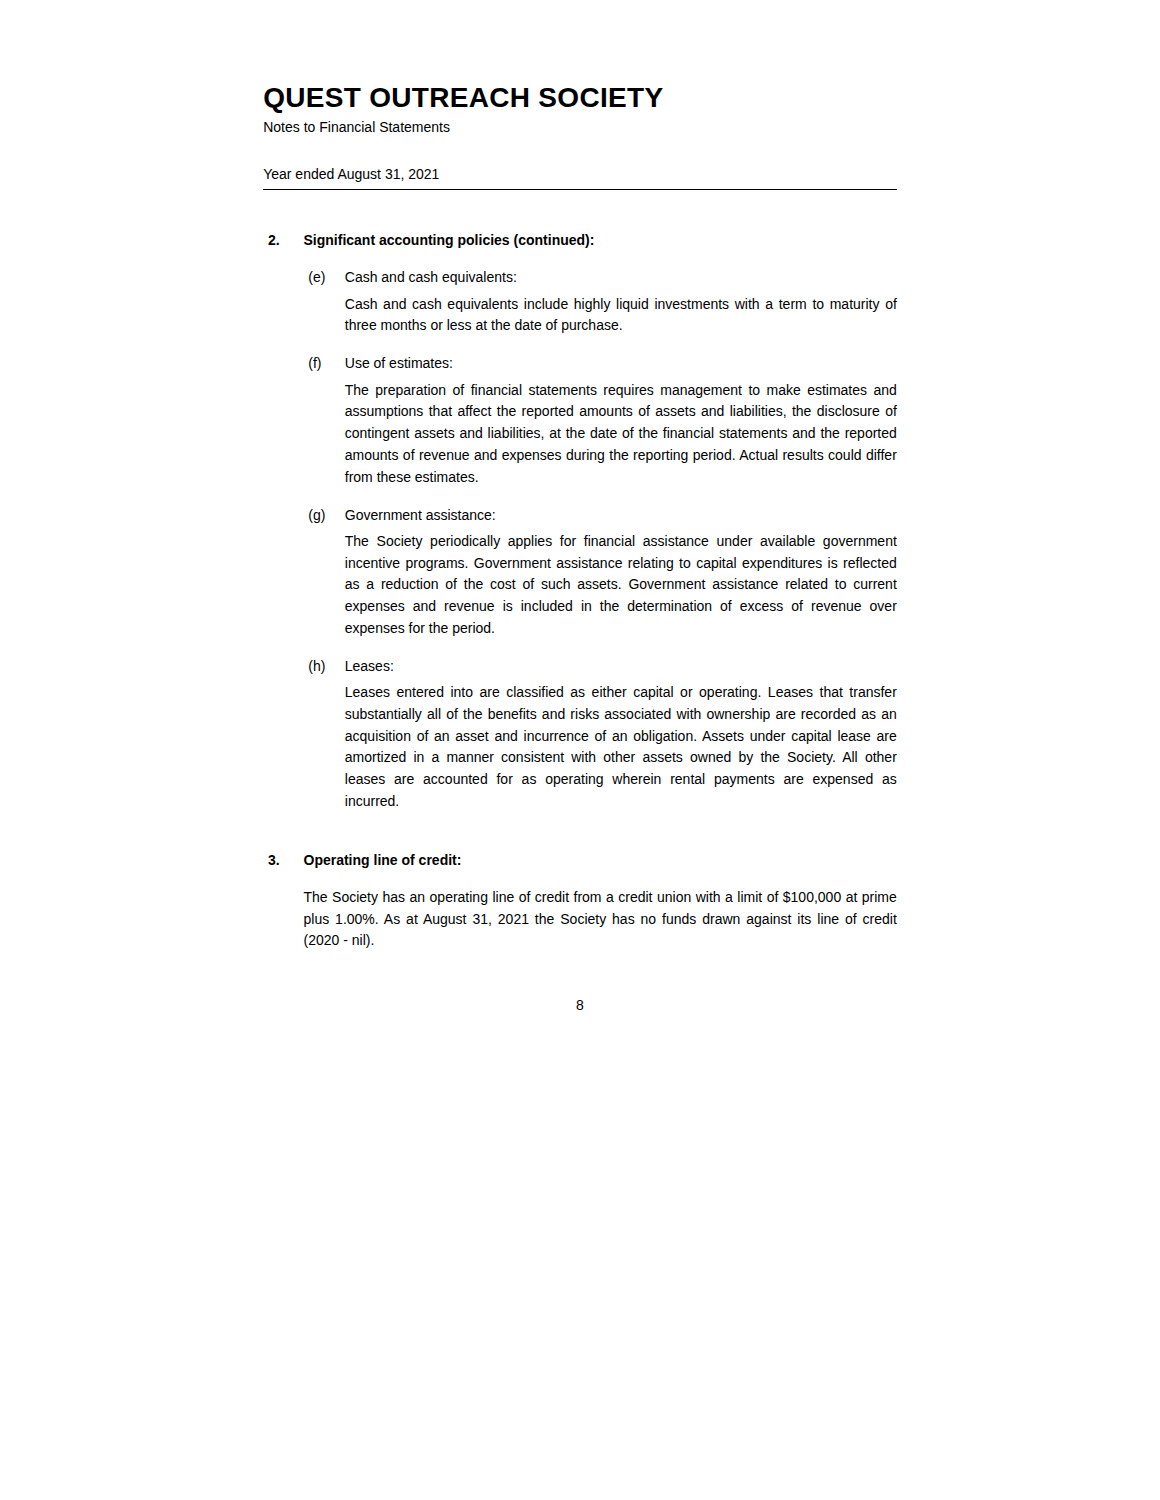QUEST OUTREACH SOCIETY
Notes to Financial Statements
Year ended August 31, 2021
2.
Significant accounting policies (continued):
(e)
Cash and cash equivalents:
Cash and cash equivalents include highly liquid investments with a term to maturity of three months or less at the date of purchase.
(f)
Use of estimates:
The preparation of financial statements requires management to make estimates and assumptions that affect the reported amounts of assets and liabilities, the disclosure of contingent assets and liabilities, at the date of the financial statements and the reported amounts of revenue and expenses during the reporting period. Actual results could differ from these estimates.
(g)
Government assistance:
The Society periodically applies for financial assistance under available government incentive programs. Government assistance relating to capital expenditures is reflected as a reduction of the cost of such assets. Government assistance related to current expenses and revenue is included in the determination of excess of revenue over expenses for the period.
(h)
Leases:
Leases entered into are classified as either capital or operating. Leases that transfer substantially all of the benefits and risks associated with ownership are recorded as an acquisition of an asset and incurrence of an obligation. Assets under capital lease are amortized in a manner consistent with other assets owned by the Society. All other leases are accounted for as operating wherein rental payments are expensed as incurred.
3.
Operating line of credit:
The Society has an operating line of credit from a credit union with a limit of $100,000 at prime plus 1.00%. As at August 31, 2021 the Society has no funds drawn against its line of credit (2020 - nil).
8